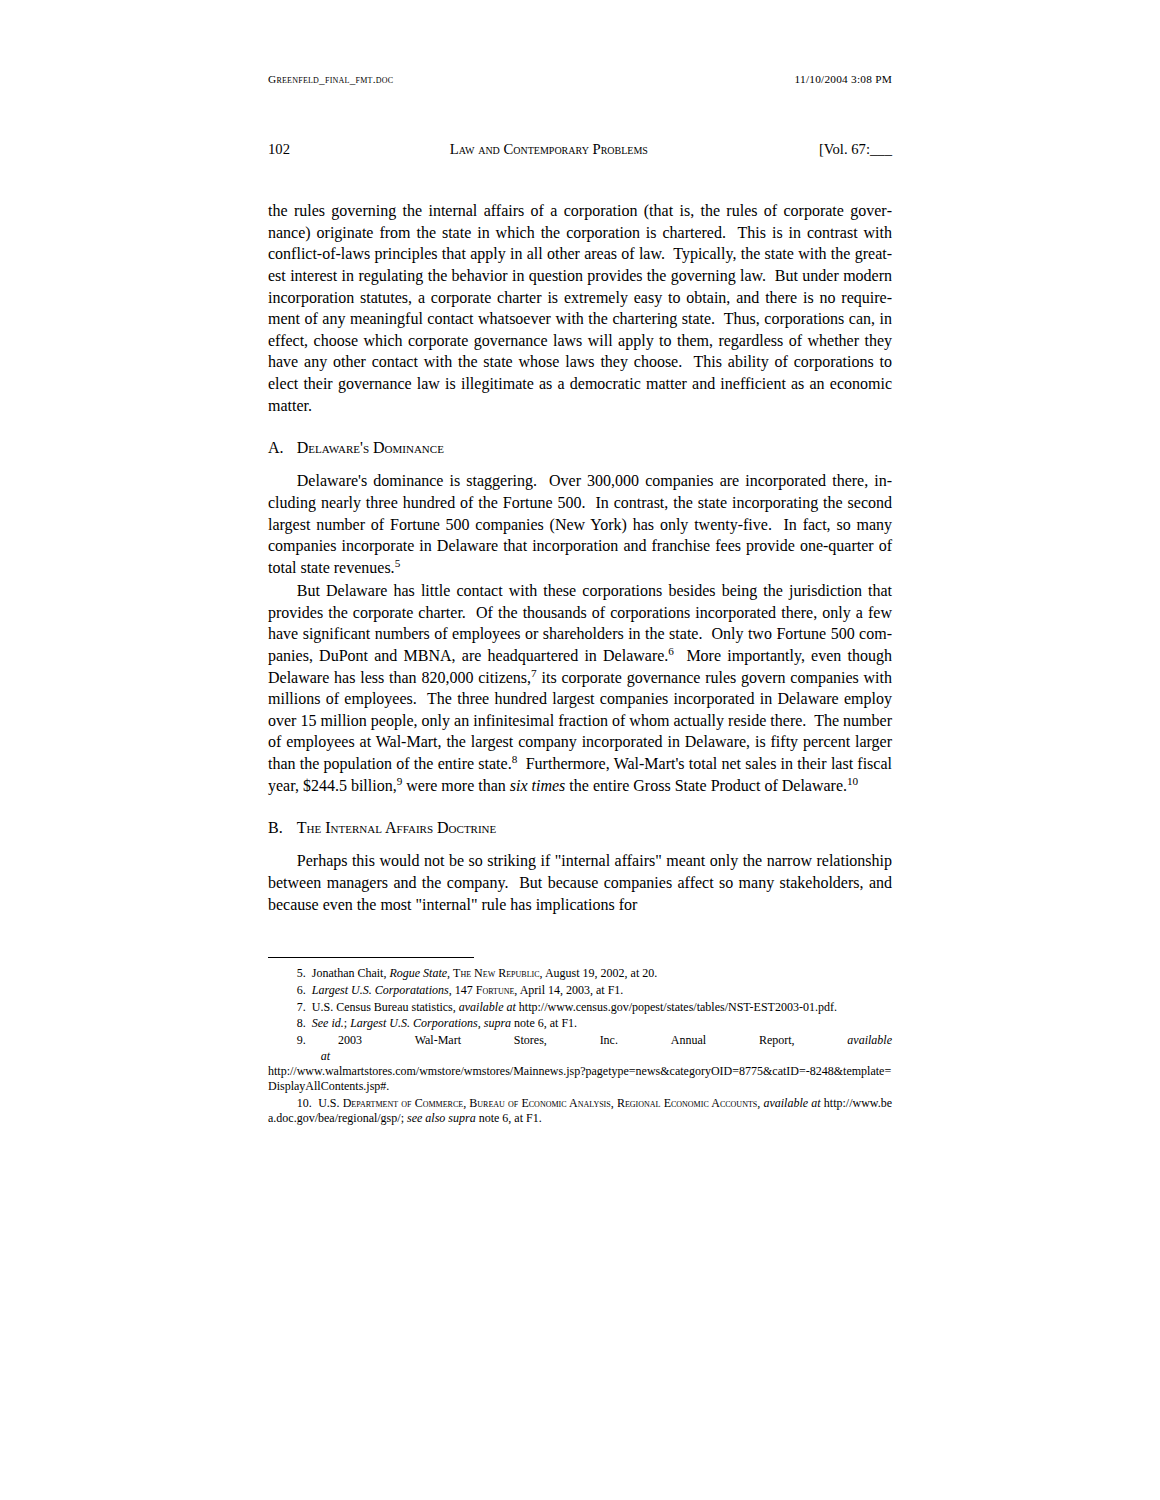Greenfeld_final_fmt.doc 11/10/2004 3:08 PM
102 Law and Contemporary Problems [Vol. 67:___
the rules governing the internal affairs of a corporation (that is, the rules of corporate governance) originate from the state in which the corporation is chartered. This is in contrast with conflict-of-laws principles that apply in all other areas of law. Typically, the state with the greatest interest in regulating the behavior in question provides the governing law. But under modern incorporation statutes, a corporate charter is extremely easy to obtain, and there is no requirement of any meaningful contact whatsoever with the chartering state. Thus, corporations can, in effect, choose which corporate governance laws will apply to them, regardless of whether they have any other contact with the state whose laws they choose. This ability of corporations to elect their governance law is illegitimate as a democratic matter and inefficient as an economic matter.
A. Delaware's Dominance
Delaware's dominance is staggering. Over 300,000 companies are incorporated there, including nearly three hundred of the Fortune 500. In contrast, the state incorporating the second largest number of Fortune 500 companies (New York) has only twenty-five. In fact, so many companies incorporate in Delaware that incorporation and franchise fees provide one-quarter of total state revenues.5
But Delaware has little contact with these corporations besides being the jurisdiction that provides the corporate charter. Of the thousands of corporations incorporated there, only a few have significant numbers of employees or shareholders in the state. Only two Fortune 500 companies, DuPont and MBNA, are headquartered in Delaware.6 More importantly, even though Delaware has less than 820,000 citizens,7 its corporate governance rules govern companies with millions of employees. The three hundred largest companies incorporated in Delaware employ over 15 million people, only an infinitesimal fraction of whom actually reside there. The number of employees at Wal-Mart, the largest company incorporated in Delaware, is fifty percent larger than the population of the entire state.8 Furthermore, Wal-Mart's total net sales in their last fiscal year, $244.5 billion,9 were more than six times the entire Gross State Product of Delaware.10
B. The Internal Affairs Doctrine
Perhaps this would not be so striking if "internal affairs" meant only the narrow relationship between managers and the company. But because companies affect so many stakeholders, and because even the most "internal" rule has implications for
5. Jonathan Chait, Rogue State, The New Republic, August 19, 2002, at 20.
6. Largest U.S. Corporatations, 147 Fortune, April 14, 2003, at F1.
7. U.S. Census Bureau statistics, available at http://www.census.gov/popest/states/tables/NST-EST2003-01.pdf.
8. See id.; Largest U.S. Corporations, supra note 6, at F1.
9. 2003 Wal-Mart Stores, Inc. Annual Report, available at
http://www.walmartstores.com/wmstore/wmstores/Mainnews.jsp?pagetype=news&categoryOID=8775&catID=-8248&template=DisplayAllContents.jsp#.
10. U.S. Department of Commerce, Bureau of Economic Analysis, Regional Economic Accounts, available at http://www.bea.doc.gov/bea/regional/gsp/; see also supra note 6, at F1.